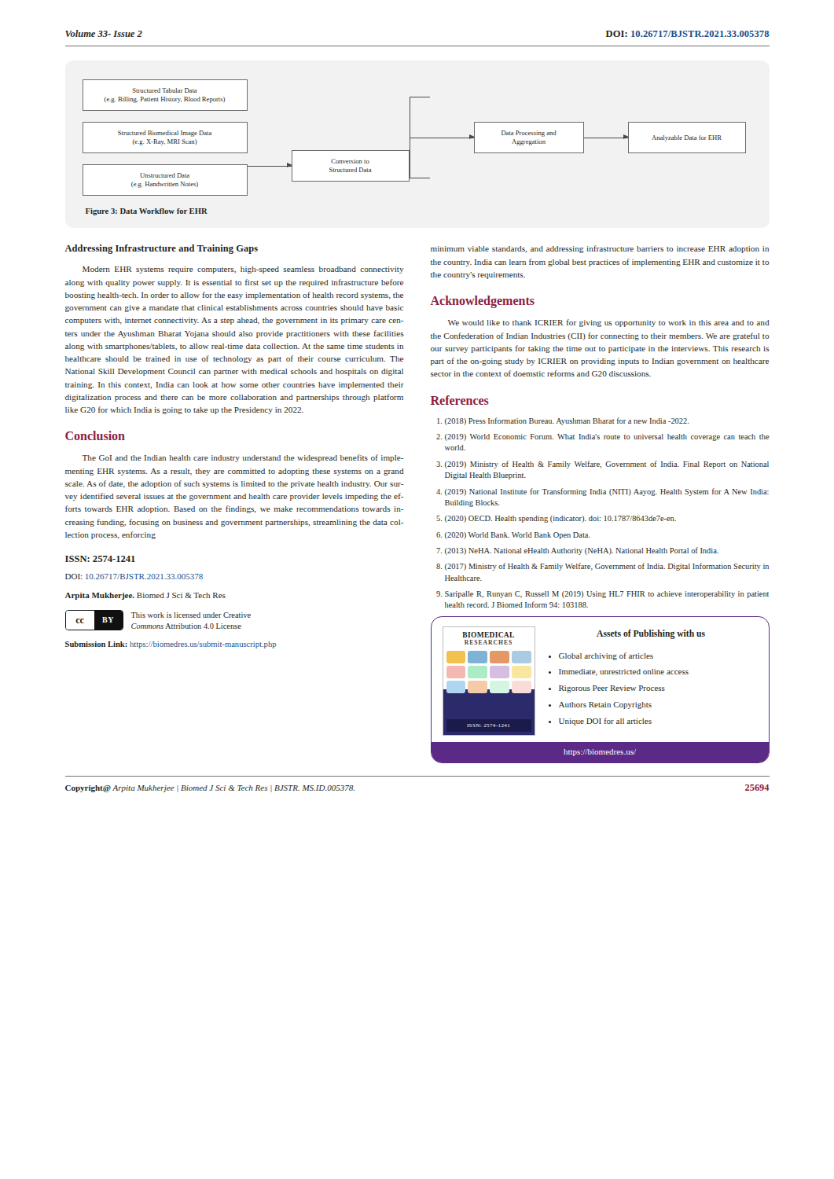Volume 33- Issue 2
DOI: 10.26717/BJSTR.2021.33.005378
Structured Tabular Data
(e.g. Billing, Patient History, Blood Reports)
Structured Biomedical Image Data
(e.g. X-Ray, MRI Scan)
Unstructured Data
(e.g. Handwritten Notes)
Conversion to
Structured Data
Data Processing and
Aggregation
Analyzable Data for EHR
Figure 3: Data Workflow for EHR
Addressing Infrastructure and Training Gaps
Modern EHR systems require computers, high-speed seamless broadband connectivity along with quality power supply. It is essential to first set up the required infrastructure before boosting health-tech. In order to allow for the easy implementation of health record systems, the government can give a mandate that clinical establishments across countries should have basic computers with, internet connectivity. As a step ahead, the government in its primary care centers under the Ayushman Bharat Yojana should also provide practitioners with these facilities along with smartphones/tablets, to allow real-time data collection. At the same time students in healthcare should be trained in use of technology as part of their course curriculum. The National Skill Development Council can partner with medical schools and hospitals on digital training. In this context, India can look at how some other countries have implemented their digitalization process and there can be more collaboration and partnerships through platform like G20 for which India is going to take up the Presidency in 2022.
Conclusion
The GoI and the Indian health care industry understand the widespread benefits of implementing EHR systems. As a result, they are committed to adopting these systems on a grand scale. As of date, the adoption of such systems is limited to the private health industry. Our survey identified several issues at the government and health care provider levels impeding the efforts towards EHR adoption. Based on the findings, we make recommendations towards increasing funding, focusing on business and government partnerships, streamlining the data collection process, enforcing
ISSN: 2574-1241
DOI: 10.26717/BJSTR.2021.33.005378
Arpita Mukherjee. Biomed J Sci & Tech Res
cc
BY
This work is licensed under Creative
Commons Attribution 4.0 License
Submission Link: https://biomedres.us/submit-manuscript.php
minimum viable standards, and addressing infrastructure barriers to increase EHR adoption in the country. India can learn from global best practices of implementing EHR and customize it to the country's requirements.
Acknowledgements
We would like to thank ICRIER for giving us opportunity to work in this area and to and the Confederation of Indian Industries (CII) for connecting to their members. We are grateful to our survey participants for taking the time out to participate in the interviews. This research is part of the on-going study by ICRIER on providing inputs to Indian government on healthcare sector in the context of doemstic reforms and G20 discussions.
References
(2018) Press Information Bureau. Ayushman Bharat for a new India -2022.
(2019) World Economic Forum. What India's route to universal health coverage can teach the world.
(2019) Ministry of Health & Family Welfare, Government of India. Final Report on National Digital Health Blueprint.
(2019) National Institute for Transforming India (NITI) Aayog. Health System for A New India: Building Blocks.
(2020) OECD. Health spending (indicator). doi: 10.1787/8643de7e-en.
(2020) World Bank. World Bank Open Data.
(2013) NeHA. National eHealth Authority (NeHA). National Health Portal of India.
(2017) Ministry of Health & Family Welfare, Government of India. Digital Information Security in Healthcare.
Saripalle R, Runyan C, Russell M (2019) Using HL7 FHIR to achieve interoperability in patient health record. J Biomed Inform 94: 103188.
BIOMEDICALRESEARCHES
ISSN: 2574-1241
Assets of Publishing with us
Global archiving of articles
Immediate, unrestricted online access
Rigorous Peer Review Process
Authors Retain Copyrights
Unique DOI for all articles
https://biomedres.us/
Copyright@ Arpita Mukherjee | Biomed J Sci & Tech Res | BJSTR. MS.ID.005378.
25694